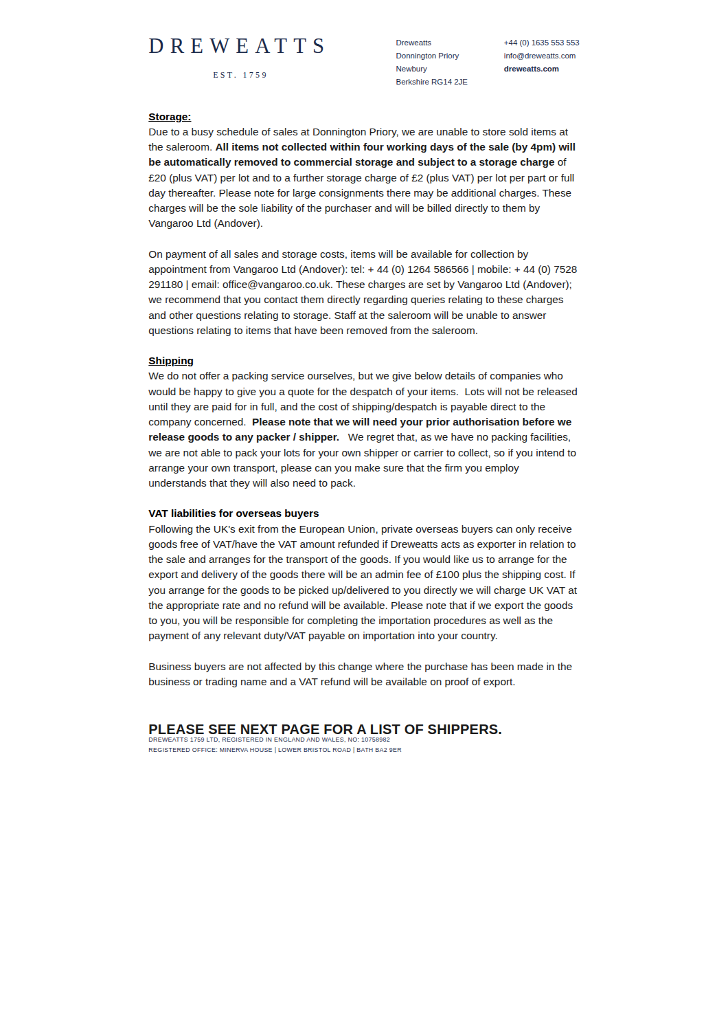DREWEATTS
EST. 1759
Dreweatts
Donnington Priory
Newbury
Berkshire RG14 2JE
+44 (0) 1635 553 553
info@dreweatts.com
dreweatts.com
Storage:
Due to a busy schedule of sales at Donnington Priory, we are unable to store sold items at the saleroom. All items not collected within four working days of the sale (by 4pm) will be automatically removed to commercial storage and subject to a storage charge of £20 (plus VAT) per lot and to a further storage charge of £2 (plus VAT) per lot per part or full day thereafter. Please note for large consignments there may be additional charges. These charges will be the sole liability of the purchaser and will be billed directly to them by Vangaroo Ltd (Andover).
On payment of all sales and storage costs, items will be available for collection by appointment from Vangaroo Ltd (Andover): tel: + 44 (0) 1264 586566 | mobile: + 44 (0) 7528 291180 | email: office@vangaroo.co.uk. These charges are set by Vangaroo Ltd (Andover); we recommend that you contact them directly regarding queries relating to these charges and other questions relating to storage. Staff at the saleroom will be unable to answer questions relating to items that have been removed from the saleroom.
Shipping
We do not offer a packing service ourselves, but we give below details of companies who would be happy to give you a quote for the despatch of your items. Lots will not be released until they are paid for in full, and the cost of shipping/despatch is payable direct to the company concerned. Please note that we will need your prior authorisation before we release goods to any packer / shipper. We regret that, as we have no packing facilities, we are not able to pack your lots for your own shipper or carrier to collect, so if you intend to arrange your own transport, please can you make sure that the firm you employ understands that they will also need to pack.
VAT liabilities for overseas buyers
Following the UK's exit from the European Union, private overseas buyers can only receive goods free of VAT/have the VAT amount refunded if Dreweatts acts as exporter in relation to the sale and arranges for the transport of the goods. If you would like us to arrange for the export and delivery of the goods there will be an admin fee of £100 plus the shipping cost. If you arrange for the goods to be picked up/delivered to you directly we will charge UK VAT at the appropriate rate and no refund will be available. Please note that if we export the goods to you, you will be responsible for completing the importation procedures as well as the payment of any relevant duty/VAT payable on importation into your country.
Business buyers are not affected by this change where the purchase has been made in the business or trading name and a VAT refund will be available on proof of export.
PLEASE SEE NEXT PAGE FOR A LIST OF SHIPPERS.
DREWEATTS 1759 LTD, REGISTERED IN ENGLAND AND WALES, NO: 10758982
REGISTERED OFFICE: MINERVA HOUSE | LOWER BRISTOL ROAD | BATH BA2 9ER